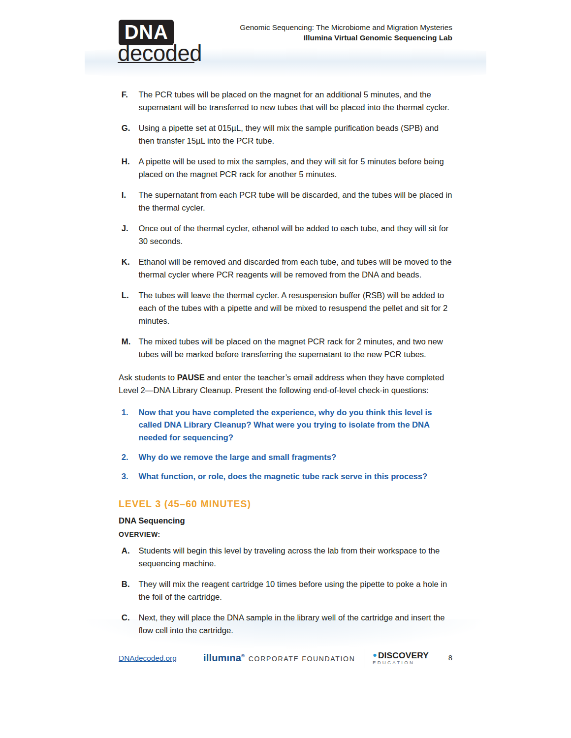DNA decoded
Genomic Sequencing: The Microbiome and Migration Mysteries
Illumina Virtual Genomic Sequencing Lab
F. The PCR tubes will be placed on the magnet for an additional 5 minutes, and the supernatant will be transferred to new tubes that will be placed into the thermal cycler.
G. Using a pipette set at 015µL, they will mix the sample purification beads (SPB) and then transfer 15µL into the PCR tube.
H. A pipette will be used to mix the samples, and they will sit for 5 minutes before being placed on the magnet PCR rack for another 5 minutes.
I. The supernatant from each PCR tube will be discarded, and the tubes will be placed in the thermal cycler.
J. Once out of the thermal cycler, ethanol will be added to each tube, and they will sit for 30 seconds.
K. Ethanol will be removed and discarded from each tube, and tubes will be moved to the thermal cycler where PCR reagents will be removed from the DNA and beads.
L. The tubes will leave the thermal cycler. A resuspension buffer (RSB) will be added to each of the tubes with a pipette and will be mixed to resuspend the pellet and sit for 2 minutes.
M. The mixed tubes will be placed on the magnet PCR rack for 2 minutes, and two new tubes will be marked before transferring the supernatant to the new PCR tubes.
Ask students to PAUSE and enter the teacher’s email address when they have completed Level 2—DNA Library Cleanup. Present the following end-of-level check-in questions:
1. Now that you have completed the experience, why do you think this level is called DNA Library Cleanup? What were you trying to isolate from the DNA needed for sequencing?
2. Why do we remove the large and small fragments?
3. What function, or role, does the magnetic tube rack serve in this process?
Level 3 (45–60 minutes)
DNA Sequencing
OVERVIEW:
A. Students will begin this level by traveling across the lab from their workspace to the sequencing machine.
B. They will mix the reagent cartridge 10 times before using the pipette to poke a hole in the foil of the cartridge.
C. Next, they will place the DNA sample in the library well of the cartridge and insert the flow cell into the cartridge.
DNAdecoded.org
illumına® CORPORATE FOUNDATION
●DISCOVERY
EDUCATION
8